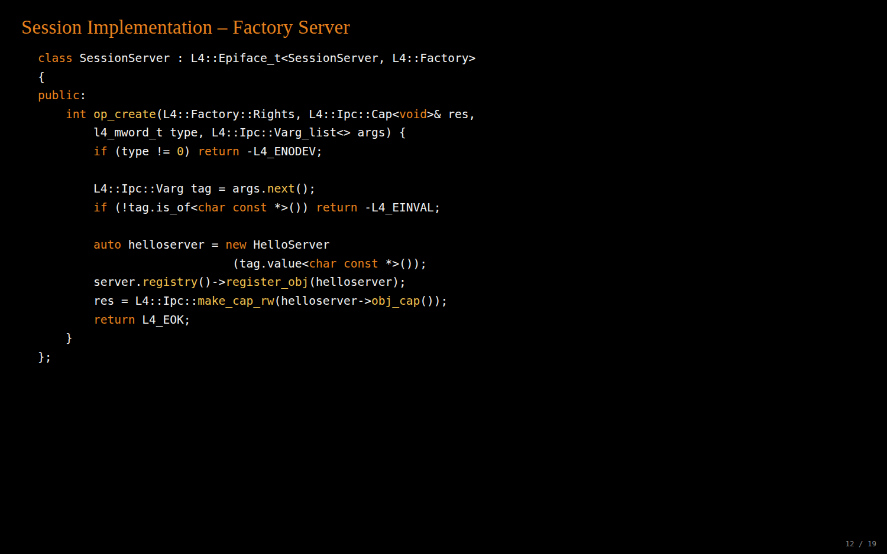Session Implementation – Factory Server
class SessionServer : L4::Epiface_t<SessionServer, L4::Factory>
{
public:
    int op_create(L4::Factory::Rights, L4::Ipc::Cap<void>& res,
        l4_mword_t type, L4::Ipc::Varg_list<> args) {
        if (type != 0) return -L4_ENODEV;

        L4::Ipc::Varg tag = args.next();
        if (!tag.is_of<char const *>()) return -L4_EINVAL;

        auto helloserver = new HelloServer
                            (tag.value<char const *>());
        server.registry()->register_obj(helloserver);
        res = L4::Ipc::make_cap_rw(helloserver->obj_cap());
        return L4_EOK;
    }
};
12 / 19